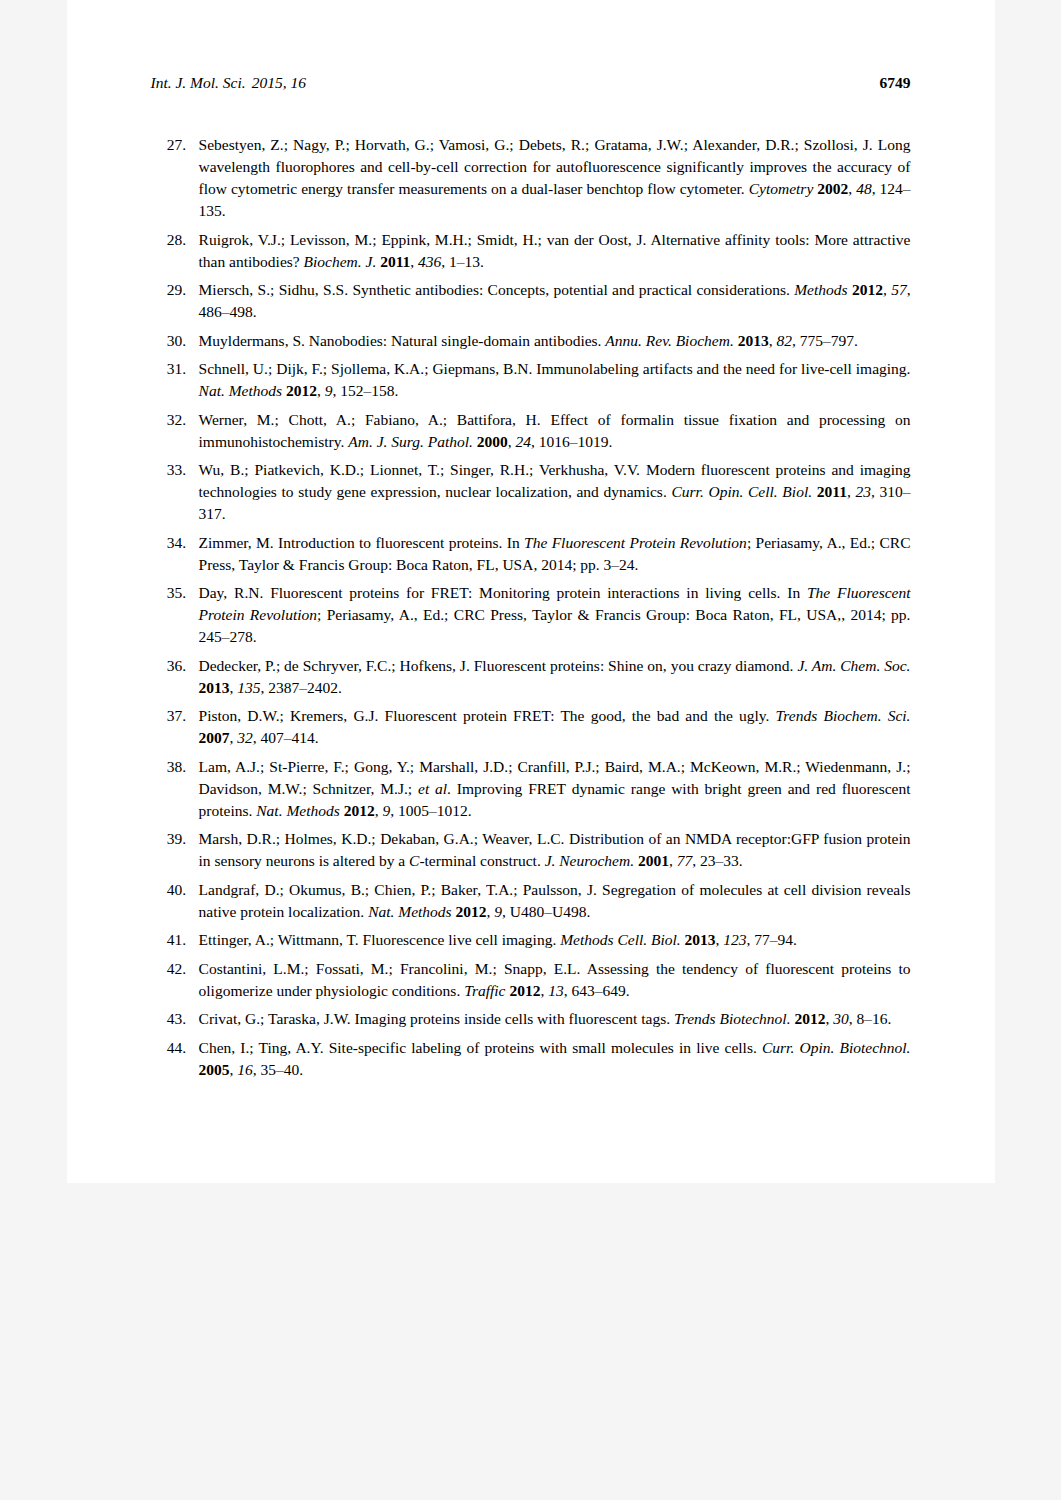Int. J. Mol. Sci. 2015, 16 6749
27. Sebestyen, Z.; Nagy, P.; Horvath, G.; Vamosi, G.; Debets, R.; Gratama, J.W.; Alexander, D.R.; Szollosi, J. Long wavelength fluorophores and cell-by-cell correction for autofluorescence significantly improves the accuracy of flow cytometric energy transfer measurements on a dual-laser benchtop flow cytometer. Cytometry 2002, 48, 124–135.
28. Ruigrok, V.J.; Levisson, M.; Eppink, M.H.; Smidt, H.; van der Oost, J. Alternative affinity tools: More attractive than antibodies? Biochem. J. 2011, 436, 1–13.
29. Miersch, S.; Sidhu, S.S. Synthetic antibodies: Concepts, potential and practical considerations. Methods 2012, 57, 486–498.
30. Muyldermans, S. Nanobodies: Natural single-domain antibodies. Annu. Rev. Biochem. 2013, 82, 775–797.
31. Schnell, U.; Dijk, F.; Sjollema, K.A.; Giepmans, B.N. Immunolabeling artifacts and the need for live-cell imaging. Nat. Methods 2012, 9, 152–158.
32. Werner, M.; Chott, A.; Fabiano, A.; Battifora, H. Effect of formalin tissue fixation and processing on immunohistochemistry. Am. J. Surg. Pathol. 2000, 24, 1016–1019.
33. Wu, B.; Piatkevich, K.D.; Lionnet, T.; Singer, R.H.; Verkhusha, V.V. Modern fluorescent proteins and imaging technologies to study gene expression, nuclear localization, and dynamics. Curr. Opin. Cell. Biol. 2011, 23, 310–317.
34. Zimmer, M. Introduction to fluorescent proteins. In The Fluorescent Protein Revolution; Periasamy, A., Ed.; CRC Press, Taylor & Francis Group: Boca Raton, FL, USA, 2014; pp. 3–24.
35. Day, R.N. Fluorescent proteins for FRET: Monitoring protein interactions in living cells. In The Fluorescent Protein Revolution; Periasamy, A., Ed.; CRC Press, Taylor & Francis Group: Boca Raton, FL, USA,, 2014; pp. 245–278.
36. Dedecker, P.; de Schryver, F.C.; Hofkens, J. Fluorescent proteins: Shine on, you crazy diamond. J. Am. Chem. Soc. 2013, 135, 2387–2402.
37. Piston, D.W.; Kremers, G.J. Fluorescent protein FRET: The good, the bad and the ugly. Trends Biochem. Sci. 2007, 32, 407–414.
38. Lam, A.J.; St-Pierre, F.; Gong, Y.; Marshall, J.D.; Cranfill, P.J.; Baird, M.A.; McKeown, M.R.; Wiedenmann, J.; Davidson, M.W.; Schnitzer, M.J.; et al. Improving FRET dynamic range with bright green and red fluorescent proteins. Nat. Methods 2012, 9, 1005–1012.
39. Marsh, D.R.; Holmes, K.D.; Dekaban, G.A.; Weaver, L.C. Distribution of an NMDA receptor:GFP fusion protein in sensory neurons is altered by a C-terminal construct. J. Neurochem. 2001, 77, 23–33.
40. Landgraf, D.; Okumus, B.; Chien, P.; Baker, T.A.; Paulsson, J. Segregation of molecules at cell division reveals native protein localization. Nat. Methods 2012, 9, U480–U498.
41. Ettinger, A.; Wittmann, T. Fluorescence live cell imaging. Methods Cell. Biol. 2013, 123, 77–94.
42. Costantini, L.M.; Fossati, M.; Francolini, M.; Snapp, E.L. Assessing the tendency of fluorescent proteins to oligomerize under physiologic conditions. Traffic 2012, 13, 643–649.
43. Crivat, G.; Taraska, J.W. Imaging proteins inside cells with fluorescent tags. Trends Biotechnol. 2012, 30, 8–16.
44. Chen, I.; Ting, A.Y. Site-specific labeling of proteins with small molecules in live cells. Curr. Opin. Biotechnol. 2005, 16, 35–40.